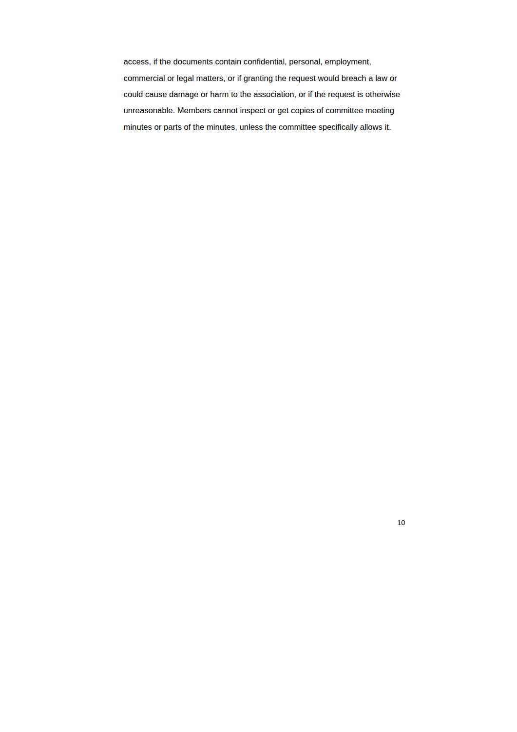access, if the documents contain confidential, personal, employment, commercial or legal matters, or if granting the request would breach a law or could cause damage or harm to the association, or if the request is otherwise unreasonable. Members cannot inspect or get copies of committee meeting minutes or parts of the minutes, unless the committee specifically allows it.
10